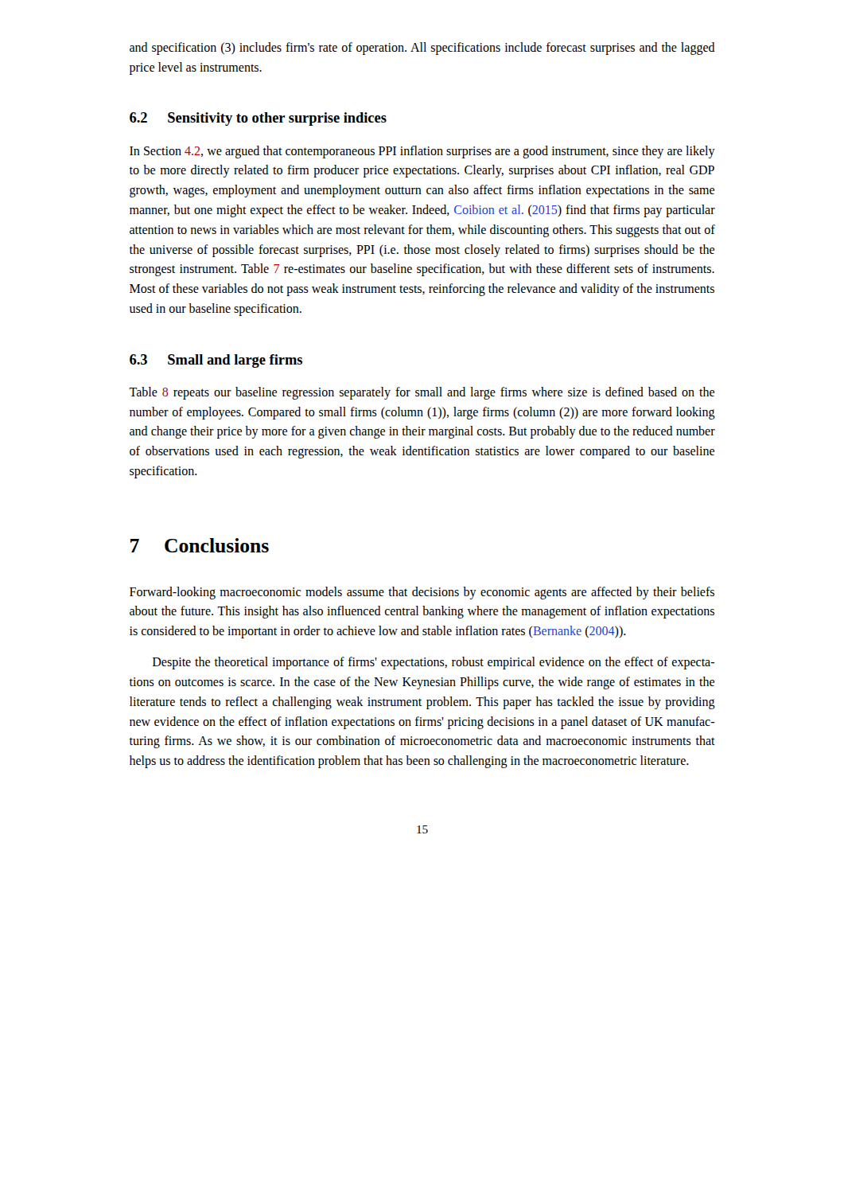and specification (3) includes firm's rate of operation. All specifications include forecast surprises and the lagged price level as instruments.
6.2 Sensitivity to other surprise indices
In Section 4.2, we argued that contemporaneous PPI inflation surprises are a good instrument, since they are likely to be more directly related to firm producer price expectations. Clearly, surprises about CPI inflation, real GDP growth, wages, employment and unemployment outturn can also affect firms inflation expectations in the same manner, but one might expect the effect to be weaker. Indeed, Coibion et al. (2015) find that firms pay particular attention to news in variables which are most relevant for them, while discounting others. This suggests that out of the universe of possible forecast surprises, PPI (i.e. those most closely related to firms) surprises should be the strongest instrument. Table 7 re-estimates our baseline specification, but with these different sets of instruments. Most of these variables do not pass weak instrument tests, reinforcing the relevance and validity of the instruments used in our baseline specification.
6.3 Small and large firms
Table 8 repeats our baseline regression separately for small and large firms where size is defined based on the number of employees. Compared to small firms (column (1)), large firms (column (2)) are more forward looking and change their price by more for a given change in their marginal costs. But probably due to the reduced number of observations used in each regression, the weak identification statistics are lower compared to our baseline specification.
7 Conclusions
Forward-looking macroeconomic models assume that decisions by economic agents are affected by their beliefs about the future. This insight has also influenced central banking where the management of inflation expectations is considered to be important in order to achieve low and stable inflation rates (Bernanke (2004)).
Despite the theoretical importance of firms' expectations, robust empirical evidence on the effect of expectations on outcomes is scarce. In the case of the New Keynesian Phillips curve, the wide range of estimates in the literature tends to reflect a challenging weak instrument problem. This paper has tackled the issue by providing new evidence on the effect of inflation expectations on firms' pricing decisions in a panel dataset of UK manufacturing firms. As we show, it is our combination of microeconometric data and macroeconomic instruments that helps us to address the identification problem that has been so challenging in the macroeconometric literature.
15